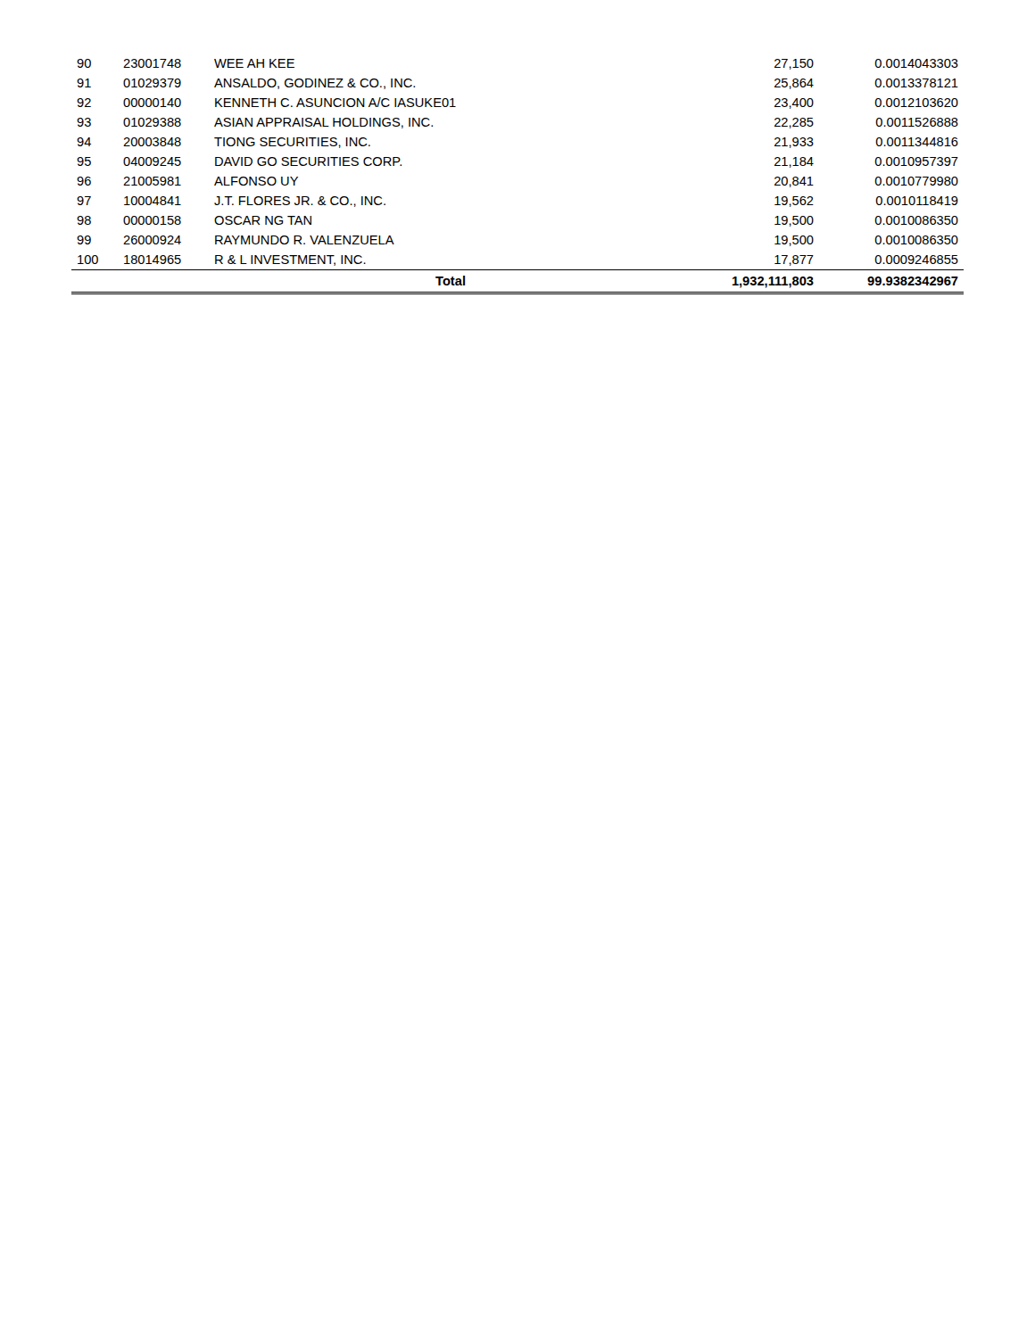| 90 | 23001748 | WEE AH KEE | 27,150 | 0.0014043303 |
| 91 | 01029379 | ANSALDO, GODINEZ & CO., INC. | 25,864 | 0.0013378121 |
| 92 | 00000140 | KENNETH C. ASUNCION A/C IASUKE01 | 23,400 | 0.0012103620 |
| 93 | 01029388 | ASIAN APPRAISAL HOLDINGS, INC. | 22,285 | 0.0011526888 |
| 94 | 20003848 | TIONG SECURITIES, INC. | 21,933 | 0.0011344816 |
| 95 | 04009245 | DAVID GO SECURITIES CORP. | 21,184 | 0.0010957397 |
| 96 | 21005981 | ALFONSO UY | 20,841 | 0.0010779980 |
| 97 | 10004841 | J.T. FLORES JR. & CO., INC. | 19,562 | 0.0010118419 |
| 98 | 00000158 | OSCAR NG TAN | 19,500 | 0.0010086350 |
| 99 | 26000924 | RAYMUNDO R. VALENZUELA | 19,500 | 0.0010086350 |
| 100 | 18014965 | R & L INVESTMENT, INC. | 17,877 | 0.0009246855 |
| | | Total | 1,932,111,803 | 99.9382342967 |